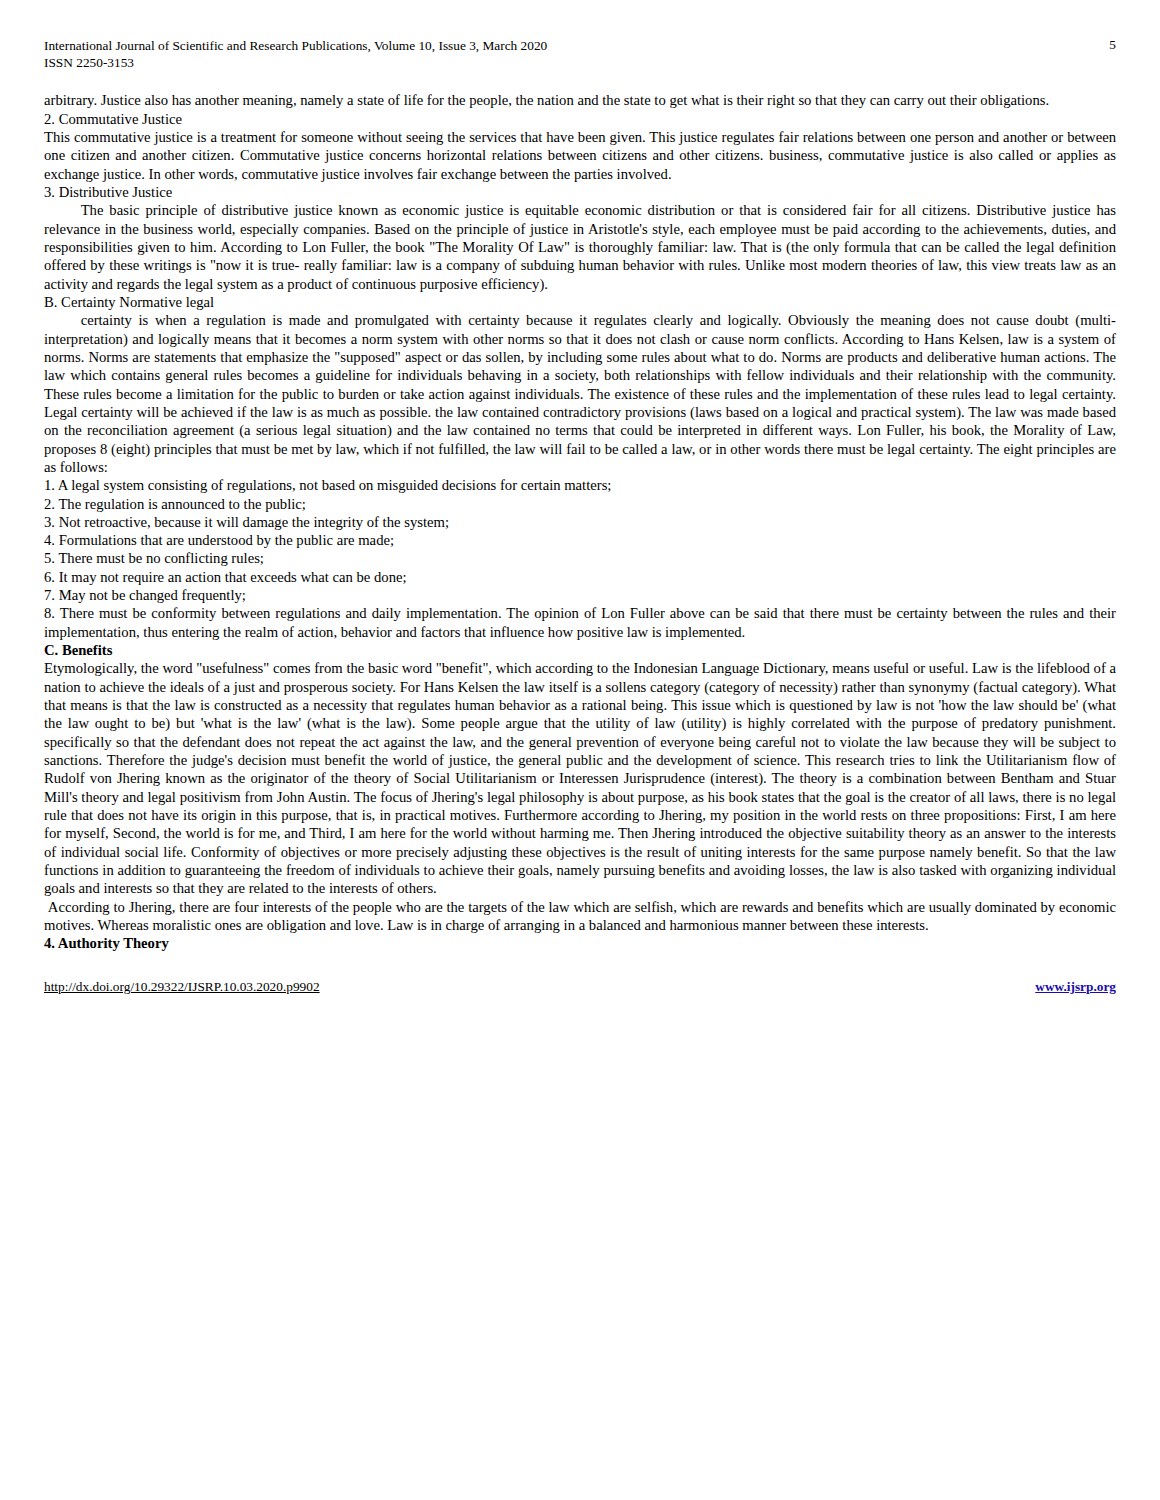International Journal of Scientific and Research Publications, Volume 10, Issue 3, March 2020
ISSN 2250-3153
5
arbitrary. Justice also has another meaning, namely a state of life for the people, the nation and the state to get what is their right so that they can carry out their obligations.
2. Commutative Justice
This commutative justice is a treatment for someone without seeing the services that have been given. This justice regulates fair relations between one person and another or between one citizen and another citizen. Commutative justice concerns horizontal relations between citizens and other citizens. business, commutative justice is also called or applies as exchange justice. In other words, commutative justice involves fair exchange between the parties involved.
3. Distributive Justice
The basic principle of distributive justice known as economic justice is equitable economic distribution or that is considered fair for all citizens. Distributive justice has relevance in the business world, especially companies. Based on the principle of justice in Aristotle's style, each employee must be paid according to the achievements, duties, and responsibilities given to him. According to Lon Fuller, the book "The Morality Of Law" is thoroughly familiar: law. That is (the only formula that can be called the legal definition offered by these writings is "now it is true- really familiar: law is a company of subduing human behavior with rules. Unlike most modern theories of law, this view treats law as an activity and regards the legal system as a product of continuous purposive efficiency).
B. Certainty Normative legal
certainty is when a regulation is made and promulgated with certainty because it regulates clearly and logically. Obviously the meaning does not cause doubt (multi-interpretation) and logically means that it becomes a norm system with other norms so that it does not clash or cause norm conflicts. According to Hans Kelsen, law is a system of norms. Norms are statements that emphasize the "supposed" aspect or das sollen, by including some rules about what to do. Norms are products and deliberative human actions. The law which contains general rules becomes a guideline for individuals behaving in a society, both relationships with fellow individuals and their relationship with the community. These rules become a limitation for the public to burden or take action against individuals. The existence of these rules and the implementation of these rules lead to legal certainty. Legal certainty will be achieved if the law is as much as possible. the law contained contradictory provisions (laws based on a logical and practical system). The law was made based on the reconciliation agreement (a serious legal situation) and the law contained no terms that could be interpreted in different ways. Lon Fuller, his book, the Morality of Law, proposes 8 (eight) principles that must be met by law, which if not fulfilled, the law will fail to be called a law, or in other words there must be legal certainty. The eight principles are as follows:
1. A legal system consisting of regulations, not based on misguided decisions for certain matters;
2. The regulation is announced to the public;
3. Not retroactive, because it will damage the integrity of the system;
4. Formulations that are understood by the public are made;
5. There must be no conflicting rules;
6. It may not require an action that exceeds what can be done;
7. May not be changed frequently;
8. There must be conformity between regulations and daily implementation. The opinion of Lon Fuller above can be said that there must be certainty between the rules and their implementation, thus entering the realm of action, behavior and factors that influence how positive law is implemented.
C. Benefits
Etymologically, the word "usefulness" comes from the basic word "benefit", which according to the Indonesian Language Dictionary, means useful or useful. Law is the lifeblood of a nation to achieve the ideals of a just and prosperous society. For Hans Kelsen the law itself is a sollens category (category of necessity) rather than synonymy (factual category). What that means is that the law is constructed as a necessity that regulates human behavior as a rational being. This issue which is questioned by law is not 'how the law should be' (what the law ought to be) but 'what is the law' (what is the law). Some people argue that the utility of law (utility) is highly correlated with the purpose of predatory punishment. specifically so that the defendant does not repeat the act against the law, and the general prevention of everyone being careful not to violate the law because they will be subject to sanctions. Therefore the judge's decision must benefit the world of justice, the general public and the development of science. This research tries to link the Utilitarianism flow of Rudolf von Jhering known as the originator of the theory of Social Utilitarianism or Interessen Jurisprudence (interest). The theory is a combination between Bentham and Stuar Mill's theory and legal positivism from John Austin. The focus of Jhering's legal philosophy is about purpose, as his book states that the goal is the creator of all laws, there is no legal rule that does not have its origin in this purpose, that is, in practical motives. Furthermore according to Jhering, my position in the world rests on three propositions: First, I am here for myself, Second, the world is for me, and Third, I am here for the world without harming me. Then Jhering introduced the objective suitability theory as an answer to the interests of individual social life. Conformity of objectives or more precisely adjusting these objectives is the result of uniting interests for the same purpose namely benefit. So that the law functions in addition to guaranteeing the freedom of individuals to achieve their goals, namely pursuing benefits and avoiding losses, the law is also tasked with organizing individual goals and interests so that they are related to the interests of others.
According to Jhering, there are four interests of the people who are the targets of the law which are selfish, which are rewards and benefits which are usually dominated by economic motives. Whereas moralistic ones are obligation and love. Law is in charge of arranging in a balanced and harmonious manner between these interests.
4. Authority Theory
http://dx.doi.org/10.29322/IJSRP.10.03.2020.p9902
www.ijsrp.org